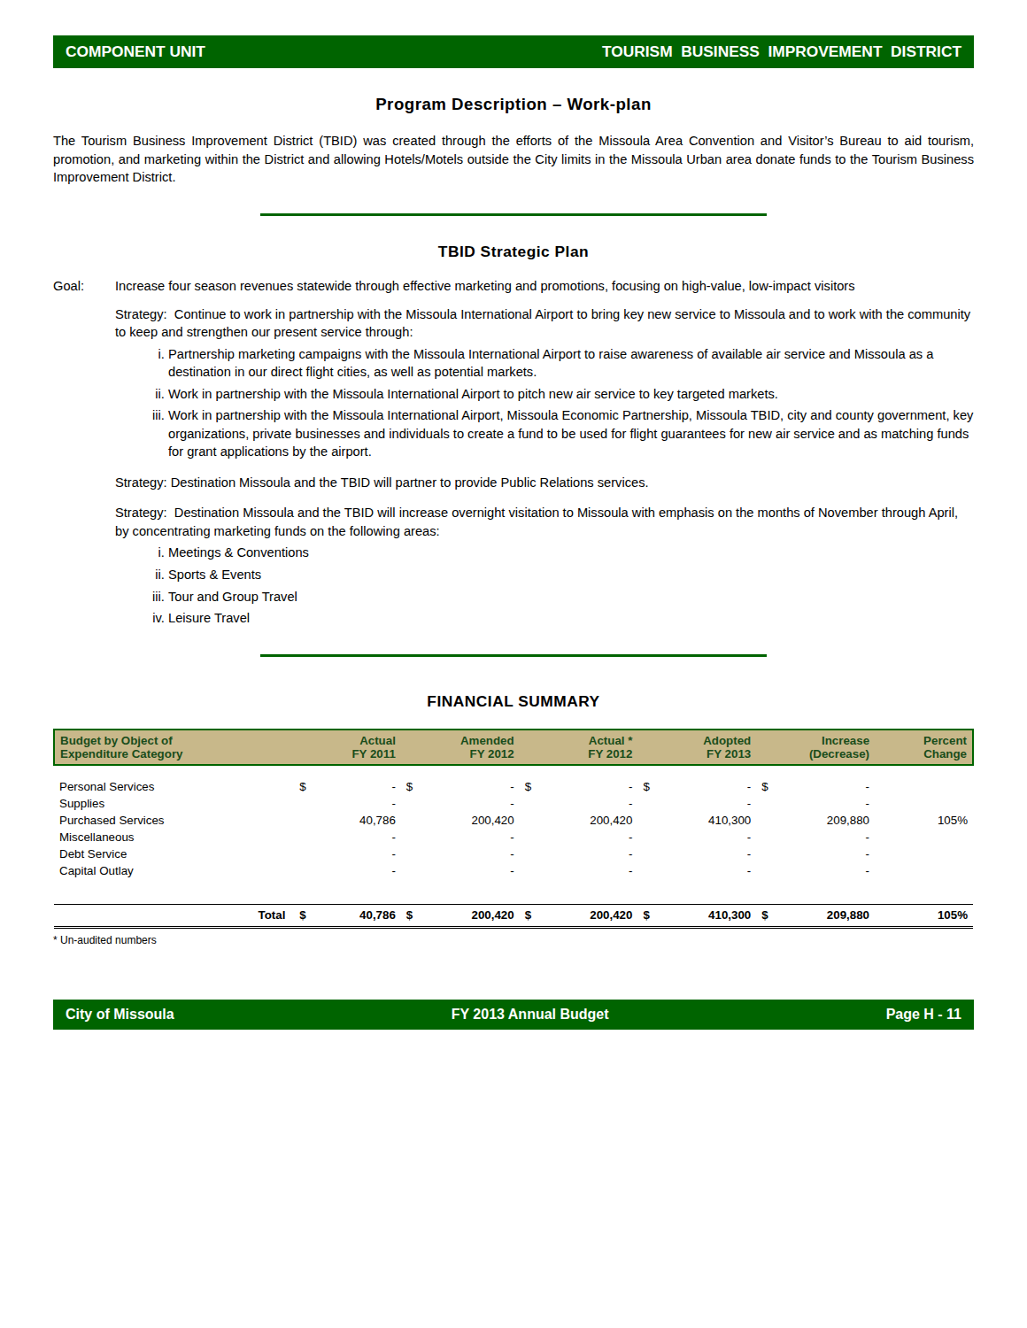COMPONENT UNIT
TOURISM BUSINESS IMPROVEMENT DISTRICT
Program Description – Work-plan
The Tourism Business Improvement District (TBID) was created through the efforts of the Missoula Area Convention and Visitor’s Bureau to aid tourism, promotion, and marketing within the District and allowing Hotels/Motels outside the City limits in the Missoula Urban area donate funds to the Tourism Business Improvement District.
TBID Strategic Plan
Goal:
Increase four season revenues statewide through effective marketing and promotions, focusing on high-value, low-impact visitors
Strategy: Continue to work in partnership with the Missoula International Airport to bring key new service to Missoula and to work with the community to keep and strengthen our present service through:
Partnership marketing campaigns with the Missoula International Airport to raise awareness of available air service and Missoula as a destination in our direct flight cities, as well as potential markets.
Work in partnership with the Missoula International Airport to pitch new air service to key targeted markets.
Work in partnership with the Missoula International Airport, Missoula Economic Partnership, Missoula TBID, city and county government, key organizations, private businesses and individuals to create a fund to be used for flight guarantees for new air service and as matching funds for grant applications by the airport.
Strategy: Destination Missoula and the TBID will partner to provide Public Relations services.
Strategy: Destination Missoula and the TBID will increase overnight visitation to Missoula with emphasis on the months of November through April, by concentrating marketing funds on the following areas:
Meetings & Conventions
Sports & Events
Tour and Group Travel
Leisure Travel
FINANCIAL SUMMARY
| Budget by Object of Expenditure Category | Actual FY 2011 | Amended FY 2012 | Actual * FY 2012 | Adopted FY 2013 | Increase (Decrease) | Percent Change |
| --- | --- | --- | --- | --- | --- | --- |
| Personal Services | $ | - | $ | - | $ | - | $ | - | $ | - | |
| Supplies | | - | | - | | - | | - | | - | |
| Purchased Services | | 40,786 | | 200,420 | | 200,420 | | 410,300 | | 209,880 | 105% |
| Miscellaneous | | - | | - | | - | | - | | - | |
| Debt Service | | - | | - | | - | | - | | - | |
| Capital Outlay | | - | | - | | - | | - | | - | |
| Total | $ | 40,786 | $ | 200,420 | $ | 200,420 | $ | 410,300 | $ | 209,880 | 105% |
* Un-audited numbers
City of Missoula
FY 2013 Annual Budget
Page H - 11